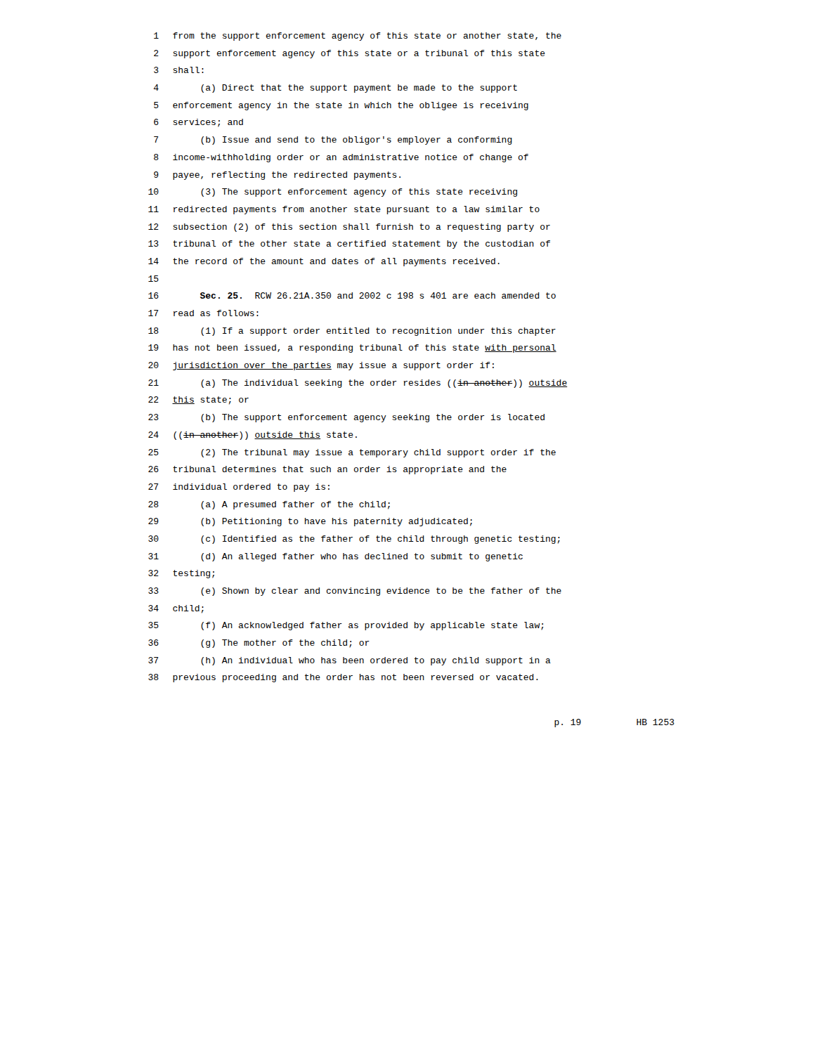from the support enforcement agency of this state or another state, the
support enforcement agency of this state or a tribunal of this state
shall:
(a) Direct that the support payment be made to the support
enforcement agency in the state in which the obligee is receiving
services; and
(b) Issue and send to the obligor's employer a conforming
income-withholding order or an administrative notice of change of
payee, reflecting the redirected payments.
(3) The support enforcement agency of this state receiving
redirected payments from another state pursuant to a law similar to
subsection (2) of this section shall furnish to a requesting party or
tribunal of the other state a certified statement by the custodian of
the record of the amount and dates of all payments received.
Sec. 25. RCW 26.21A.350 and 2002 c 198 s 401 are each amended to
read as follows:
(1) If a support order entitled to recognition under this chapter
has not been issued, a responding tribunal of this state with personal
jurisdiction over the parties may issue a support order if:
(a) The individual seeking the order resides ((in another)) outside
this state; or
(b) The support enforcement agency seeking the order is located
((in another)) outside this state.
(2) The tribunal may issue a temporary child support order if the
tribunal determines that such an order is appropriate and the
individual ordered to pay is:
(a) A presumed father of the child;
(b) Petitioning to have his paternity adjudicated;
(c) Identified as the father of the child through genetic testing;
(d) An alleged father who has declined to submit to genetic
testing;
(e) Shown by clear and convincing evidence to be the father of the
child;
(f) An acknowledged father as provided by applicable state law;
(g) The mother of the child; or
(h) An individual who has been ordered to pay child support in a
previous proceeding and the order has not been reversed or vacated.
p. 19 HB 1253